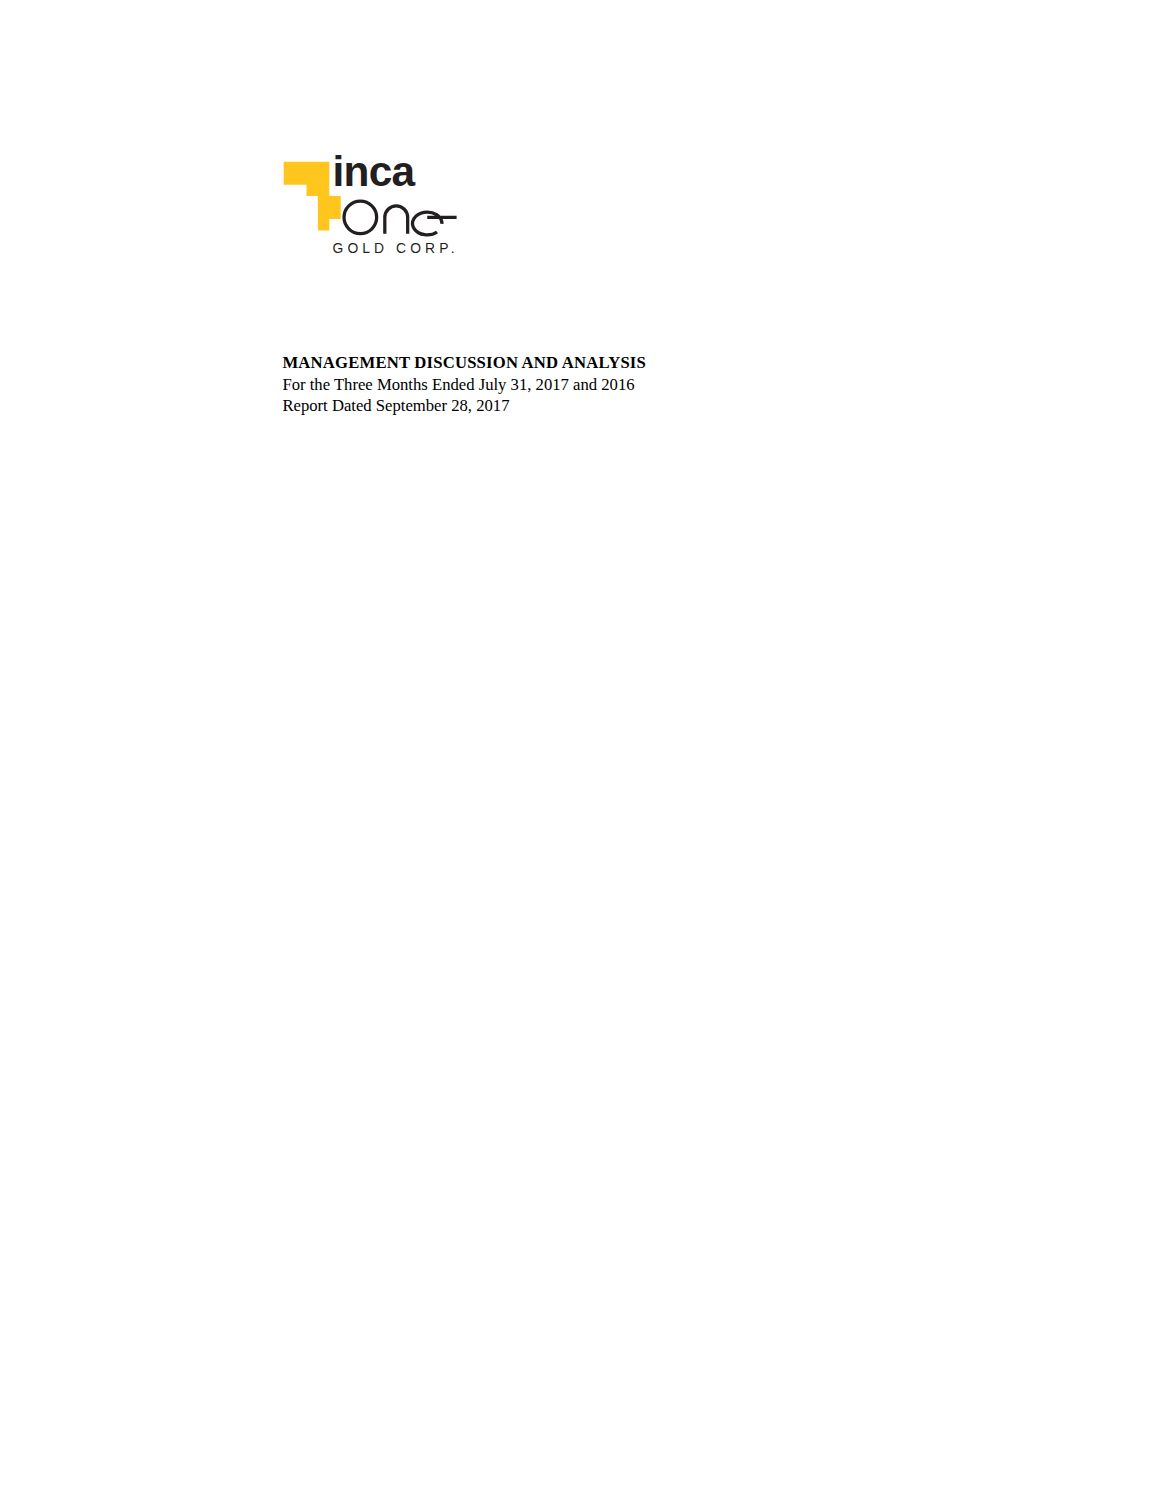inca GOLD CORP.
MANAGEMENT DISCUSSION AND ANALYSIS
For the Three Months Ended July 31, 2017 and 2016
Report Dated September 28, 2017